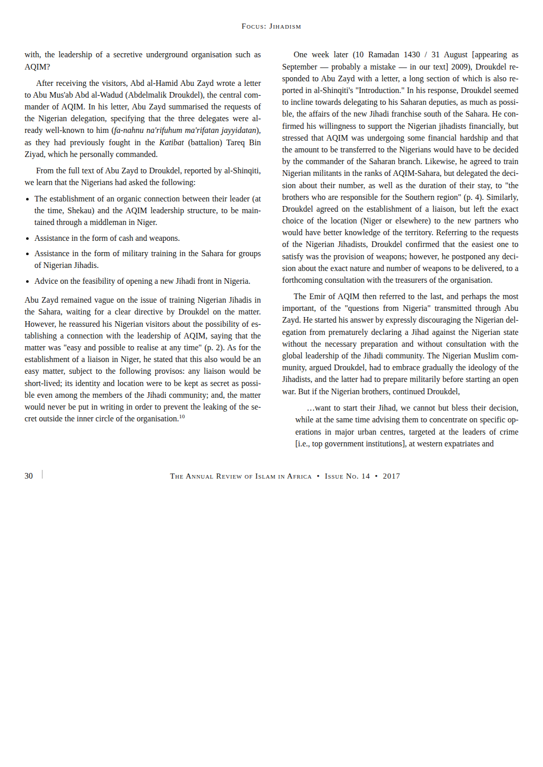Focus: Jihadism
with, the leadership of a secretive underground organisation such as AQIM?
After receiving the visitors, Abd al-Hamid Abu Zayd wrote a letter to Abu Mus'ab Abd al-Wadud (Abdelmalik Droukdel), the central commander of AQIM. In his letter, Abu Zayd summarised the requests of the Nigerian delegation, specifying that the three delegates were already well-known to him (fa-nahnu na'rifuhum ma'rifatan jayyidatan), as they had previously fought in the Katibat (battalion) Tareq Bin Ziyad, which he personally commanded.
From the full text of Abu Zayd to Droukdel, reported by al-Shinqiti, we learn that the Nigerians had asked the following:
The establishment of an organic connection between their leader (at the time, Shekau) and the AQIM leadership structure, to be maintained through a middleman in Niger.
Assistance in the form of cash and weapons.
Assistance in the form of military training in the Sahara for groups of Nigerian Jihadis.
Advice on the feasibility of opening a new Jihadi front in Nigeria.
Abu Zayd remained vague on the issue of training Nigerian Jihadis in the Sahara, waiting for a clear directive by Droukdel on the matter. However, he reassured his Nigerian visitors about the possibility of establishing a connection with the leadership of AQIM, saying that the matter was "easy and possible to realise at any time" (p. 2). As for the establishment of a liaison in Niger, he stated that this also would be an easy matter, subject to the following provisos: any liaison would be short-lived; its identity and location were to be kept as secret as possible even among the members of the Jihadi community; and, the matter would never be put in writing in order to prevent the leaking of the secret outside the inner circle of the organisation.10
One week later (10 Ramadan 1430 / 31 August [appearing as September — probably a mistake — in our text] 2009), Droukdel responded to Abu Zayd with a letter, a long section of which is also reported in al-Shinqiti's "Introduction." In his response, Droukdel seemed to incline towards delegating to his Saharan deputies, as much as possible, the affairs of the new Jihadi franchise south of the Sahara. He confirmed his willingness to support the Nigerian jihadists financially, but stressed that AQIM was undergoing some financial hardship and that the amount to be transferred to the Nigerians would have to be decided by the commander of the Saharan branch. Likewise, he agreed to train Nigerian militants in the ranks of AQIM-Sahara, but delegated the decision about their number, as well as the duration of their stay, to "the brothers who are responsible for the Southern region" (p. 4). Similarly, Droukdel agreed on the establishment of a liaison, but left the exact choice of the location (Niger or elsewhere) to the new partners who would have better knowledge of the territory. Referring to the requests of the Nigerian Jihadists, Droukdel confirmed that the easiest one to satisfy was the provision of weapons; however, he postponed any decision about the exact nature and number of weapons to be delivered, to a forthcoming consultation with the treasurers of the organisation.
The Emir of AQIM then referred to the last, and perhaps the most important, of the "questions from Nigeria" transmitted through Abu Zayd. He started his answer by expressly discouraging the Nigerian delegation from prematurely declaring a Jihad against the Nigerian state without the necessary preparation and without consultation with the global leadership of the Jihadi community. The Nigerian Muslim community, argued Droukdel, had to embrace gradually the ideology of the Jihadists, and the latter had to prepare militarily before starting an open war. But if the Nigerian brothers, continued Droukdel,
…want to start their Jihad, we cannot but bless their decision, while at the same time advising them to concentrate on specific operations in major urban centres, targeted at the leaders of crime [i.e., top government institutions], at western expatriates and
30 The Annual Review of Islam in Africa • Issue No. 14 • 2017